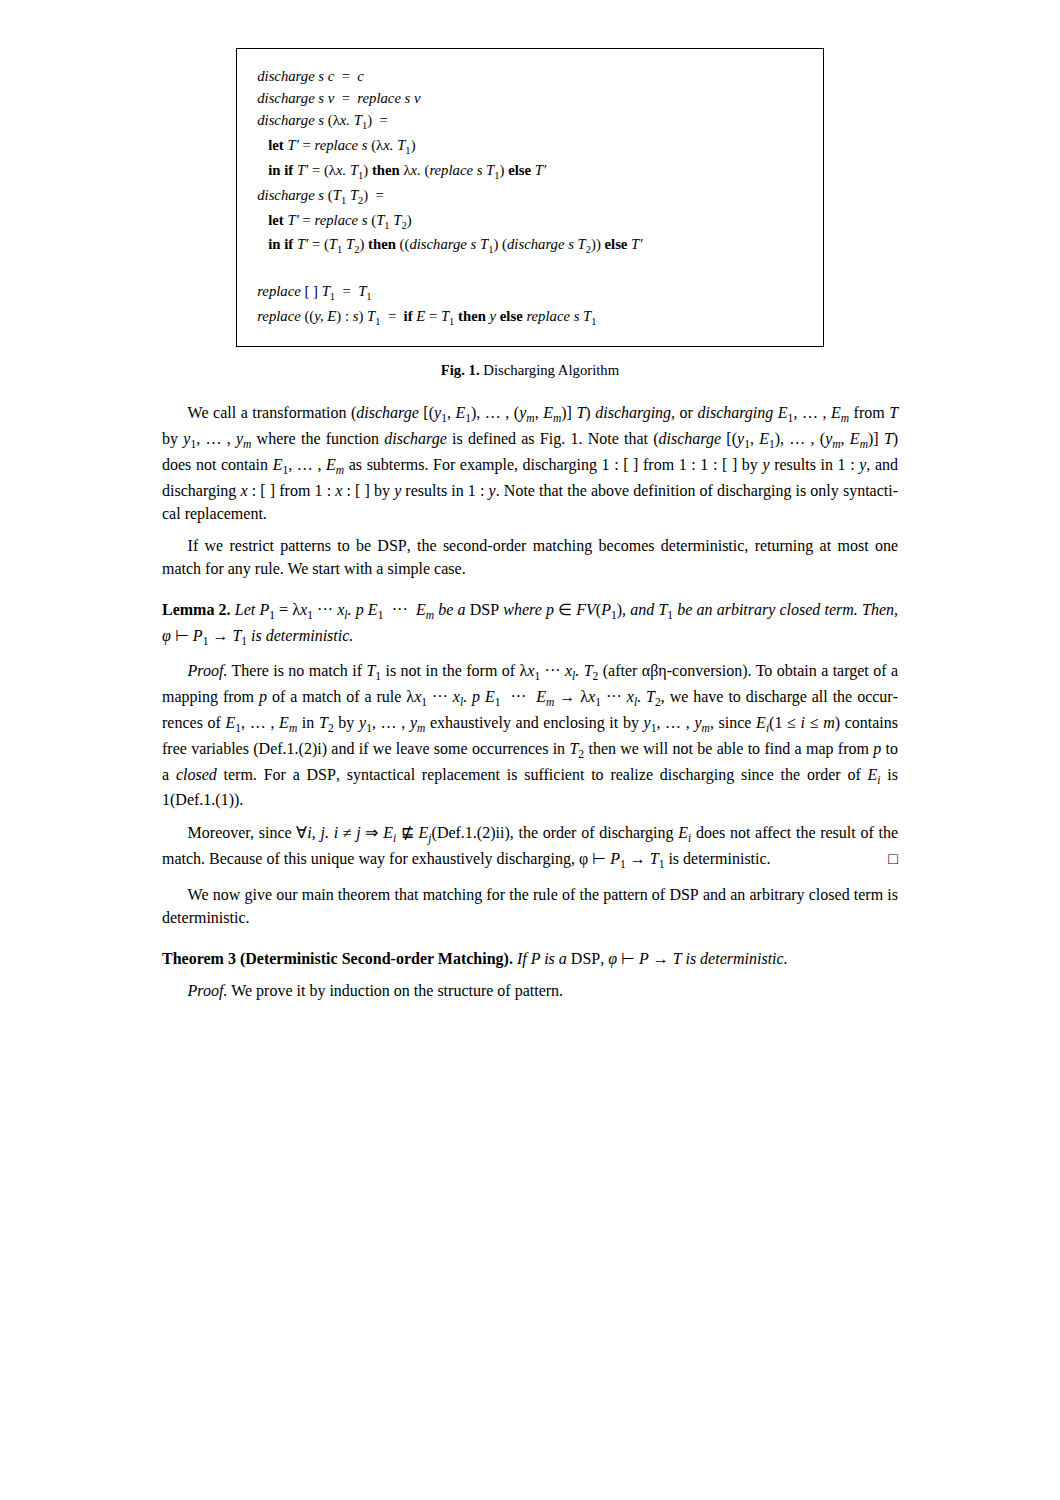discharge s c = c discharge s v = replace s v discharge s (λx. T1) = let T′ = replace s (λx. T1) in if T′ = (λx. T1) then λx. (replace s T1) else T′ discharge s (T1 T2) = let T′ = replace s (T1 T2) in if T′ = (T1 T2) then ((discharge s T1) (discharge s T2)) else T′ replace [ ] T1 = T1 replace ((y, E) : s) T1 = if E = T1 then y else replace s T1
Fig. 1. Discharging Algorithm
We call a transformation (discharge [(y1, E1), … , (ym, Em)] T) discharging, or discharging E1, … , Em from T by y1, … , ym where the function discharge is defined as Fig. 1. Note that (discharge [(y1, E1), … , (ym, Em)] T) does not contain E1, … , Em as subterms. For example, discharging 1 : [ ] from 1 : 1 : [ ] by y results in 1 : y, and discharging x : [ ] from 1 : x : [ ] by y results in 1 : y. Note that the above definition of discharging is only syntactical replacement.
If we restrict patterns to be DSP, the second-order matching becomes deterministic, returning at most one match for any rule. We start with a simple case.
Lemma 2. Let P1 = λx1 ··· xl. p E1 ··· Em be a DSP where p ∈ FV(P1), and T1 be an arbitrary closed term. Then, φ ⊢ P1 → T1 is deterministic.
Proof. There is no match if T1 is not in the form of λx1 ··· xl. T2 (after αβη-conversion). To obtain a target of a mapping from p of a match of a rule λx1 ··· xl. p E1 ··· Em → λx1 ··· xl. T2, we have to discharge all the occurrences of E1, … , Em in T2 by y1, … , ym exhaustively and enclosing it by y1, … , ym, since Ei(1 ≤ i ≤ m) contains free variables (Def.1.(2)i) and if we leave some occurrences in T2 then we will not be able to find a map from p to a closed term. For a DSP, syntactical replacement is sufficient to realize discharging since the order of Ei is 1(Def.1.(1)).
Moreover, since ∀i, j. i ≠ j ⇒ Ei ⋢ Ej(Def.1.(2)ii), the order of discharging Ei does not affect the result of the match. Because of this unique way for exhaustively discharging, φ ⊢ P1 → T1 is deterministic. □
We now give our main theorem that matching for the rule of the pattern of DSP and an arbitrary closed term is deterministic.
Theorem 3 (Deterministic Second-order Matching). If P is a DSP, φ ⊢ P → T is deterministic.
Proof. We prove it by induction on the structure of pattern.